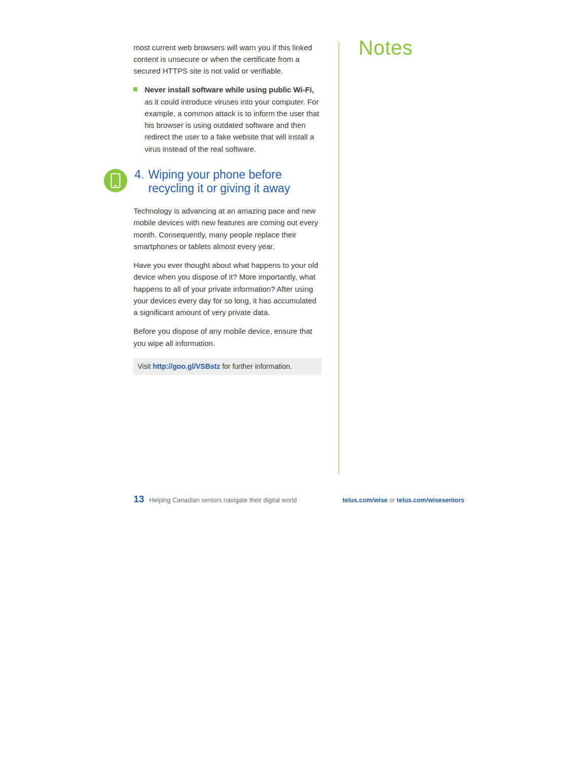most current web browsers will warn you if this linked content is unsecure or when the certificate from a secured HTTPS site is not valid or verifiable.
Never install software while using public Wi-Fi, as it could introduce viruses into your computer. For example, a common attack is to inform the user that his browser is using outdated software and then redirect the user to a fake website that will install a virus instead of the real software.
4. Wiping your phone before recycling it or giving it away
Technology is advancing at an amazing pace and new mobile devices with new features are coming out every month. Consequently, many people replace their smartphones or tablets almost every year.
Have you ever thought about what happens to your old device when you dispose of it? More importantly, what happens to all of your private information? After using your devices every day for so long, it has accumulated a significant amount of very private data.
Before you dispose of any mobile device, ensure that you wipe all information.
Visit http://goo.gl/VSBstz for further information.
Notes
13 Helping Canadian seniors navigate their digital world
telus.com/wise or telus.com/wiseseniors